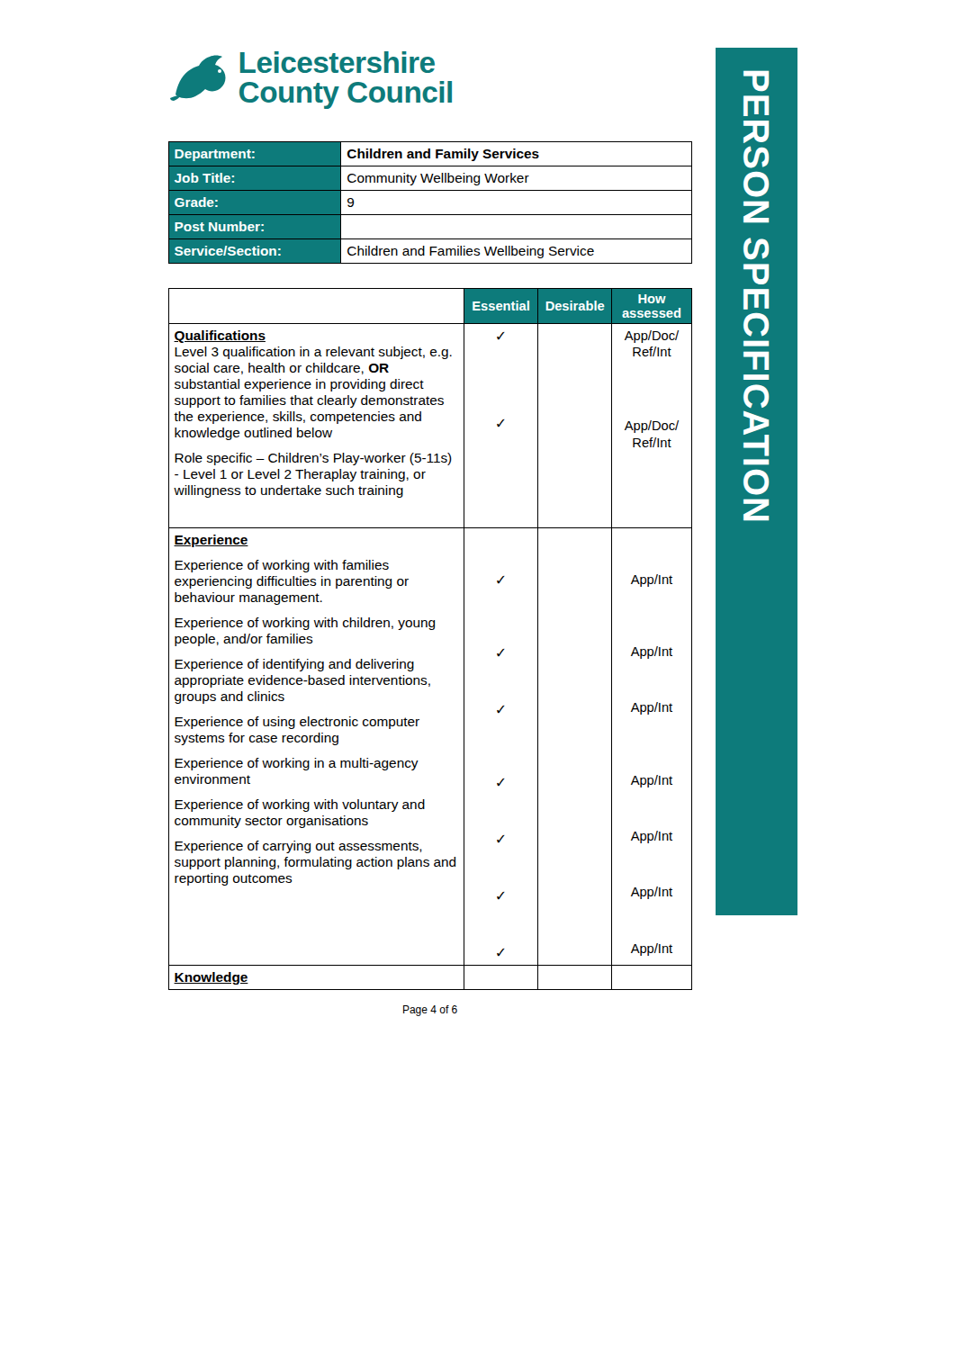Leicestershire County Council
| Department: | Children and Family Services |
| Job Title: | Community Wellbeing Worker |
| Grade: | 9 |
| Post Number: | |
| Service/Section: | Children and Families Wellbeing Service |
| | Essential | Desirable | How assessed |
| --- | --- | --- | --- |
| Qualifications Level 3 qualification in a relevant subject, e.g. social care, health or childcare, OR substantial experience in providing direct support to families that clearly demonstrates the experience, skills, competencies and knowledge outlined below Role specific – Children’s Play-worker (5-11s) - Level 1 or Level 2 Theraplay training, or willingness to undertake such training | ✓ ✓ | | App/Doc/ Ref/Int App/Doc/ Ref/Int |
| Experience Experience of working with families experiencing difficulties in parenting or behaviour management. Experience of working with children, young people, and/or families Experience of identifying and delivering appropriate evidence-based interventions, groups and clinics Experience of using electronic computer systems for case recording Experience of working in a multi-agency environment Experience of working with voluntary and community sector organisations Experience of carrying out assessments, support planning, formulating action plans and reporting outcomes | ✓ ✓ ✓ ✓ ✓ ✓ ✓ | | App/Int App/Int App/Int App/Int App/Int App/Int App/Int |
| Knowledge | | | |
Page 4 of 6
PERSON SPECIFICATION